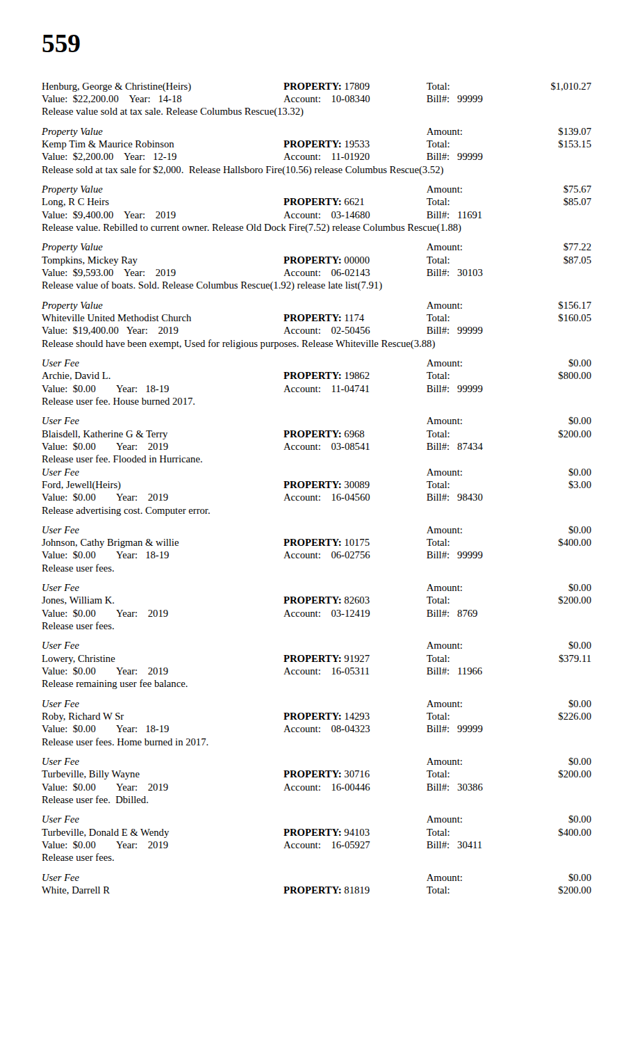559
| Henburg, George & Christine(Heirs) | PROPERTY: 17809 | Total: | $1,010.27 |
| Value: $22,200.00 Year: 14-18 | Account: 10-08340 | Bill#: 99999 | |
| Release value sold at tax sale. Release Columbus Rescue(13.32) |
| Property Value | | Amount: | $139.07 |
| Kemp Tim & Maurice Robinson | PROPERTY: 19533 | Total: | $153.15 |
| Value: $2,200.00 Year: 12-19 | Account: 11-01920 | Bill#: 99999 | |
| Release sold at tax sale for $2,000. Release Hallsboro Fire(10.56) release Columbus Rescue(3.52) |
| Property Value | | Amount: | $75.67 |
| Long, R C Heirs | PROPERTY: 6621 | Total: | $85.07 |
| Value: $9,400.00 Year: 2019 | Account: 03-14680 | Bill#: 11691 | |
| Release value. Rebilled to current owner. Release Old Dock Fire(7.52) release Columbus Rescue(1.88) |
| Property Value | | Amount: | $77.22 |
| Tompkins, Mickey Ray | PROPERTY: 00000 | Total: | $87.05 |
| Value: $9,593.00 Year: 2019 | Account: 06-02143 | Bill#: 30103 | |
| Release value of boats. Sold. Release Columbus Rescue(1.92) release late list(7.91) |
| Property Value | | Amount: | $156.17 |
| Whiteville United Methodist Church | PROPERTY: 1174 | Total: | $160.05 |
| Value: $19,400.00 Year: 2019 | Account: 02-50456 | Bill#: 99999 | |
| Release should have been exempt, Used for religious purposes. Release Whiteville Rescue(3.88) |
| User Fee | | Amount: | $0.00 |
| Archie, David L. | PROPERTY: 19862 | Total: | $800.00 |
| Value: $0.00 Year: 18-19 | Account: 11-04741 | Bill#: 99999 | |
| Release user fee. House burned 2017. |
| User Fee | | Amount: | $0.00 |
| Blaisdell, Katherine G & Terry | PROPERTY: 6968 | Total: | $200.00 |
| Value: $0.00 Year: 2019 | Account: 03-08541 | Bill#: 87434 | |
| Release user fee. Flooded in Hurricane. |
| User Fee | | Amount: | $0.00 |
| Ford, Jewell(Heirs) | PROPERTY: 30089 | Total: | $3.00 |
| Value: $0.00 Year: 2019 | Account: 16-04560 | Bill#: 98430 | |
| Release advertising cost. Computer error. |
| User Fee | | Amount: | $0.00 |
| Johnson, Cathy Brigman & willie | PROPERTY: 10175 | Total: | $400.00 |
| Value: $0.00 Year: 18-19 | Account: 06-02756 | Bill#: 99999 | |
| Release user fees. |
| User Fee | | Amount: | $0.00 |
| Jones, William K. | PROPERTY: 82603 | Total: | $200.00 |
| Value: $0.00 Year: 2019 | Account: 03-12419 | Bill#: 8769 | |
| Release user fees. |
| User Fee | | Amount: | $0.00 |
| Lowery, Christine | PROPERTY: 91927 | Total: | $379.11 |
| Value: $0.00 Year: 2019 | Account: 16-05311 | Bill#: 11966 | |
| Release remaining user fee balance. |
| User Fee | | Amount: | $0.00 |
| Roby, Richard W Sr | PROPERTY: 14293 | Total: | $226.00 |
| Value: $0.00 Year: 18-19 | Account: 08-04323 | Bill#: 99999 | |
| Release user fees. Home burned in 2017. |
| User Fee | | Amount: | $0.00 |
| Turbeville, Billy Wayne | PROPERTY: 30716 | Total: | $200.00 |
| Value: $0.00 Year: 2019 | Account: 16-00446 | Bill#: 30386 | |
| Release user fee. Dbilled. |
| User Fee | | Amount: | $0.00 |
| Turbeville, Donald E & Wendy | PROPERTY: 94103 | Total: | $400.00 |
| Value: $0.00 Year: 2019 | Account: 16-05927 | Bill#: 30411 | |
| Release user fees. |
| User Fee | | Amount: | $0.00 |
| White, Darrell R | PROPERTY: 81819 | Total: | $200.00 |